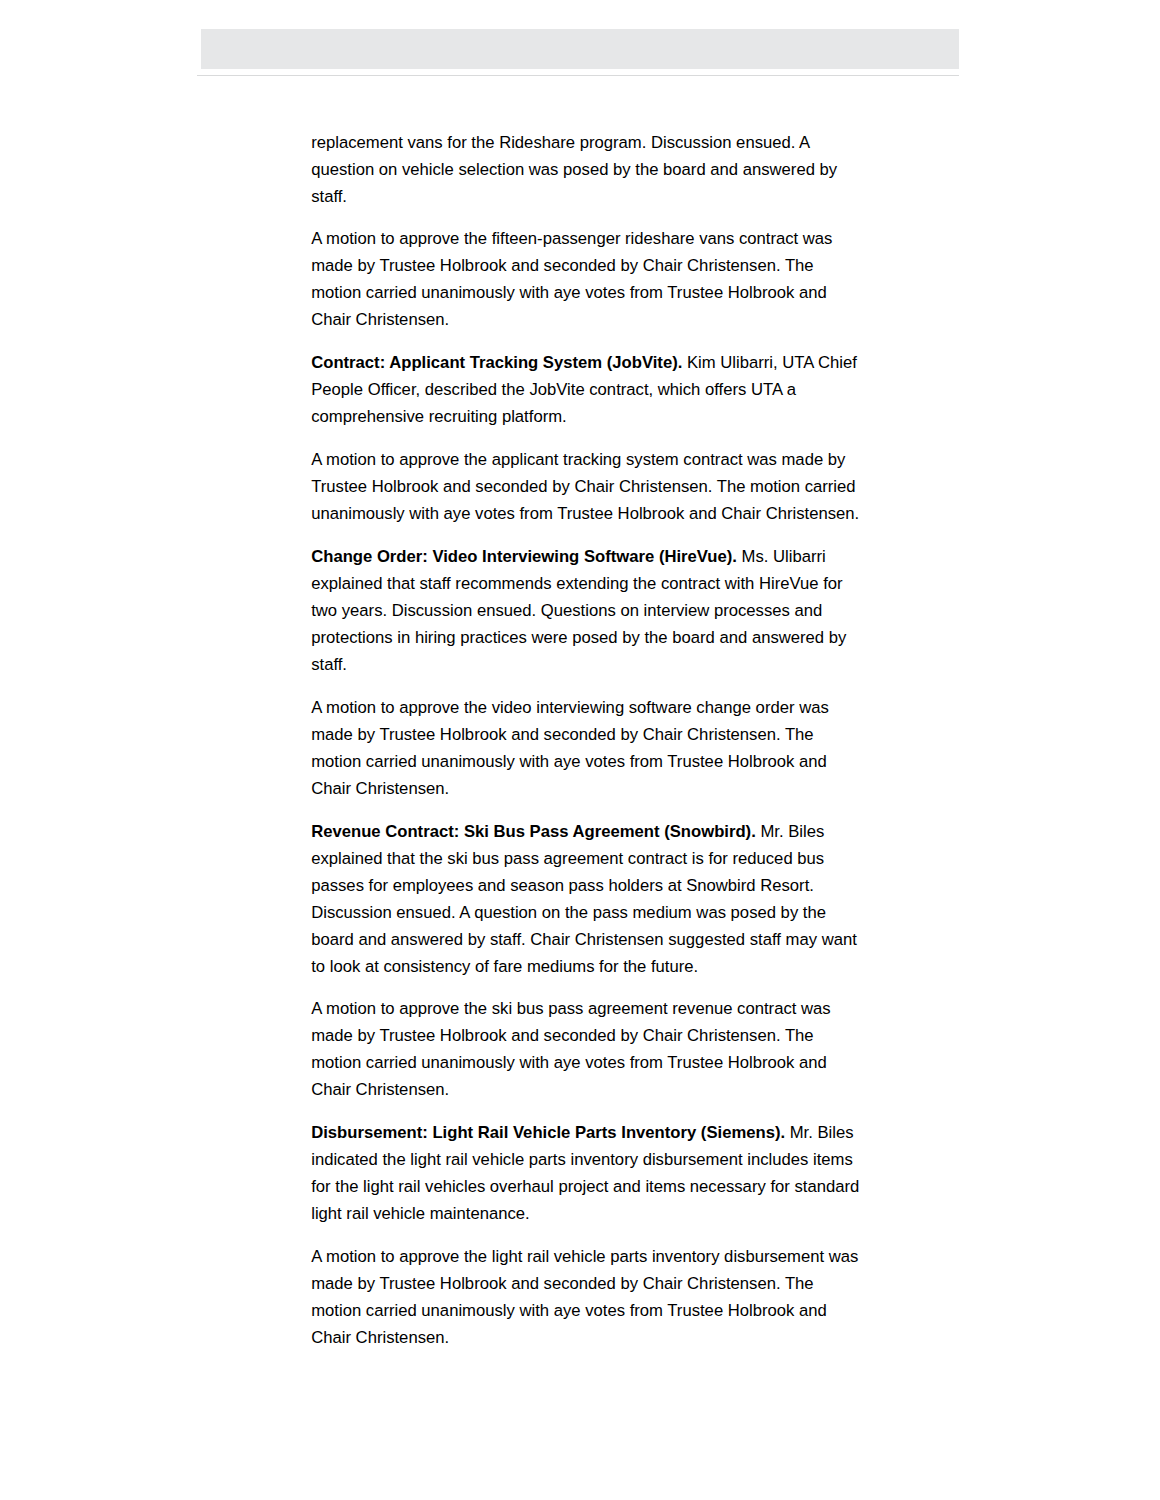replacement vans for the Rideshare program. Discussion ensued. A question on vehicle selection was posed by the board and answered by staff.
A motion to approve the fifteen-passenger rideshare vans contract was made by Trustee Holbrook and seconded by Chair Christensen. The motion carried unanimously with aye votes from Trustee Holbrook and Chair Christensen.
Contract: Applicant Tracking System (JobVite). Kim Ulibarri, UTA Chief People Officer, described the JobVite contract, which offers UTA a comprehensive recruiting platform.
A motion to approve the applicant tracking system contract was made by Trustee Holbrook and seconded by Chair Christensen. The motion carried unanimously with aye votes from Trustee Holbrook and Chair Christensen.
Change Order: Video Interviewing Software (HireVue). Ms. Ulibarri explained that staff recommends extending the contract with HireVue for two years. Discussion ensued. Questions on interview processes and protections in hiring practices were posed by the board and answered by staff.
A motion to approve the video interviewing software change order was made by Trustee Holbrook and seconded by Chair Christensen. The motion carried unanimously with aye votes from Trustee Holbrook and Chair Christensen.
Revenue Contract: Ski Bus Pass Agreement (Snowbird). Mr. Biles explained that the ski bus pass agreement contract is for reduced bus passes for employees and season pass holders at Snowbird Resort. Discussion ensued. A question on the pass medium was posed by the board and answered by staff. Chair Christensen suggested staff may want to look at consistency of fare mediums for the future.
A motion to approve the ski bus pass agreement revenue contract was made by Trustee Holbrook and seconded by Chair Christensen. The motion carried unanimously with aye votes from Trustee Holbrook and Chair Christensen.
Disbursement: Light Rail Vehicle Parts Inventory (Siemens). Mr. Biles indicated the light rail vehicle parts inventory disbursement includes items for the light rail vehicles overhaul project and items necessary for standard light rail vehicle maintenance.
A motion to approve the light rail vehicle parts inventory disbursement was made by Trustee Holbrook and seconded by Chair Christensen. The motion carried unanimously with aye votes from Trustee Holbrook and Chair Christensen.